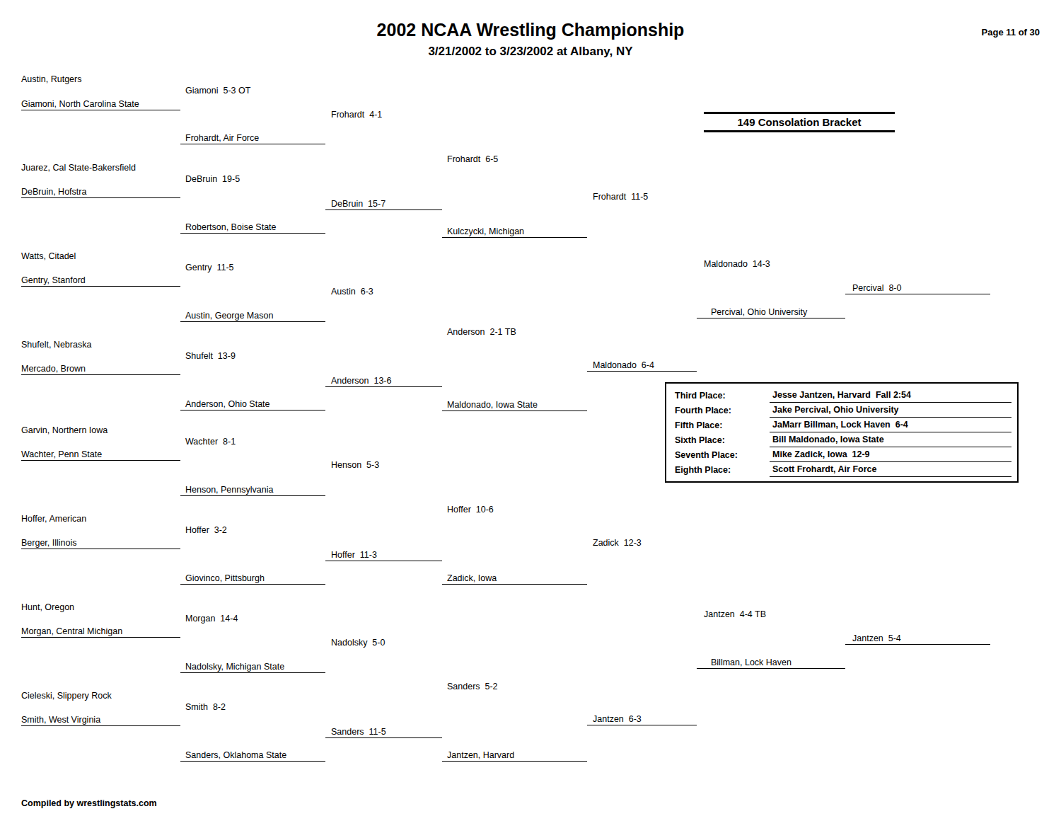2002 NCAA Wrestling Championship
3/21/2002 to 3/23/2002 at Albany, NY
Page 11 of 30
149 Consolation Bracket
Austin, Rutgers
Giamoni, North Carolina State
Juarez, Cal State-Bakersfield
DeBruin, Hofstra
Watts, Citadel
Gentry, Stanford
Shufelt, Nebraska
Mercado, Brown
Garvin, Northern Iowa
Wachter, Penn State
Hoffer, American
Berger, Illinois
Hunt, Oregon
Morgan, Central Michigan
Cieleski, Slippery Rock
Smith, West Virginia
Giamoni 5-3 OT
Frohardt, Air Force
DeBruin 19-5
Robertson, Boise State
Gentry 11-5
Austin, George Mason
Shufelt 13-9
Anderson, Ohio State
Wachter 8-1
Henson, Pennsylvania
Hoffer 3-2
Giovinco, Pittsburgh
Morgan 14-4
Nadolsky, Michigan State
Smith 8-2
Sanders, Oklahoma State
Frohardt 4-1
DeBruin 15-7
Austin 6-3
Anderson 13-6
Henson 5-3
Hoffer 11-3
Nadolsky 5-0
Sanders 11-5
Frohardt 6-5
Kulczycki, Michigan
Anderson 2-1 TB
Maldonado, Iowa State
Hoffer 10-6
Zadick, Iowa
Sanders 5-2
Jantzen, Harvard
Frohardt 11-5
Maldonado 6-4
Zadick 12-3
Jantzen 6-3
Maldonado 14-3
Percival, Ohio University
Jantzen 4-4 TB
Billman, Lock Haven
Percival 8-0
Jantzen 5-4
| Third Place: | Jesse Jantzen, Harvard Fall 2:54 |
| Fourth Place: | Jake Percival, Ohio University |
| Fifth Place: | JaMarr Billman, Lock Haven 6-4 |
| Sixth Place: | Bill Maldonado, Iowa State |
| Seventh Place: | Mike Zadick, Iowa 12-9 |
| Eighth Place: | Scott Frohardt, Air Force |
Compiled by wrestlingstats.com